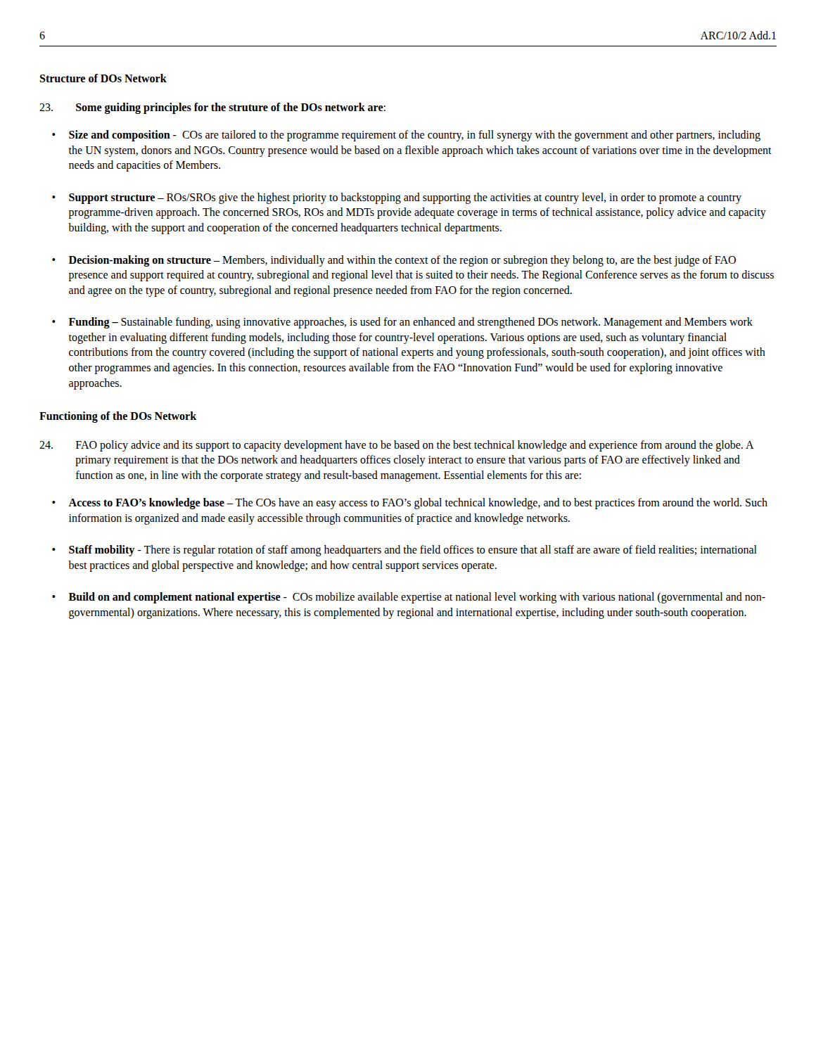6 ARC/10/2 Add.1
Structure of DOs Network
23.
Some guiding principles for the struture of the DOs network are:
Size and composition - COs are tailored to the programme requirement of the country, in full synergy with the government and other partners, including the UN system, donors and NGOs. Country presence would be based on a flexible approach which takes account of variations over time in the development needs and capacities of Members.
Support structure – ROs/SROs give the highest priority to backstopping and supporting the activities at country level, in order to promote a country programme-driven approach. The concerned SROs, ROs and MDTs provide adequate coverage in terms of technical assistance, policy advice and capacity building, with the support and cooperation of the concerned headquarters technical departments.
Decision-making on structure – Members, individually and within the context of the region or subregion they belong to, are the best judge of FAO presence and support required at country, subregional and regional level that is suited to their needs. The Regional Conference serves as the forum to discuss and agree on the type of country, subregional and regional presence needed from FAO for the region concerned.
Funding – Sustainable funding, using innovative approaches, is used for an enhanced and strengthened DOs network. Management and Members work together in evaluating different funding models, including those for country-level operations. Various options are used, such as voluntary financial contributions from the country covered (including the support of national experts and young professionals, south-south cooperation), and joint offices with other programmes and agencies. In this connection, resources available from the FAO “Innovation Fund” would be used for exploring innovative approaches.
Functioning of the DOs Network
24.
FAO policy advice and its support to capacity development have to be based on the best technical knowledge and experience from around the globe. A primary requirement is that the DOs network and headquarters offices closely interact to ensure that various parts of FAO are effectively linked and function as one, in line with the corporate strategy and result-based management. Essential elements for this are:
Access to FAO’s knowledge base – The COs have an easy access to FAO’s global technical knowledge, and to best practices from around the world. Such information is organized and made easily accessible through communities of practice and knowledge networks.
Staff mobility - There is regular rotation of staff among headquarters and the field offices to ensure that all staff are aware of field realities; international best practices and global perspective and knowledge; and how central support services operate.
Build on and complement national expertise - COs mobilize available expertise at national level working with various national (governmental and non-governmental) organizations. Where necessary, this is complemented by regional and international expertise, including under south-south cooperation.